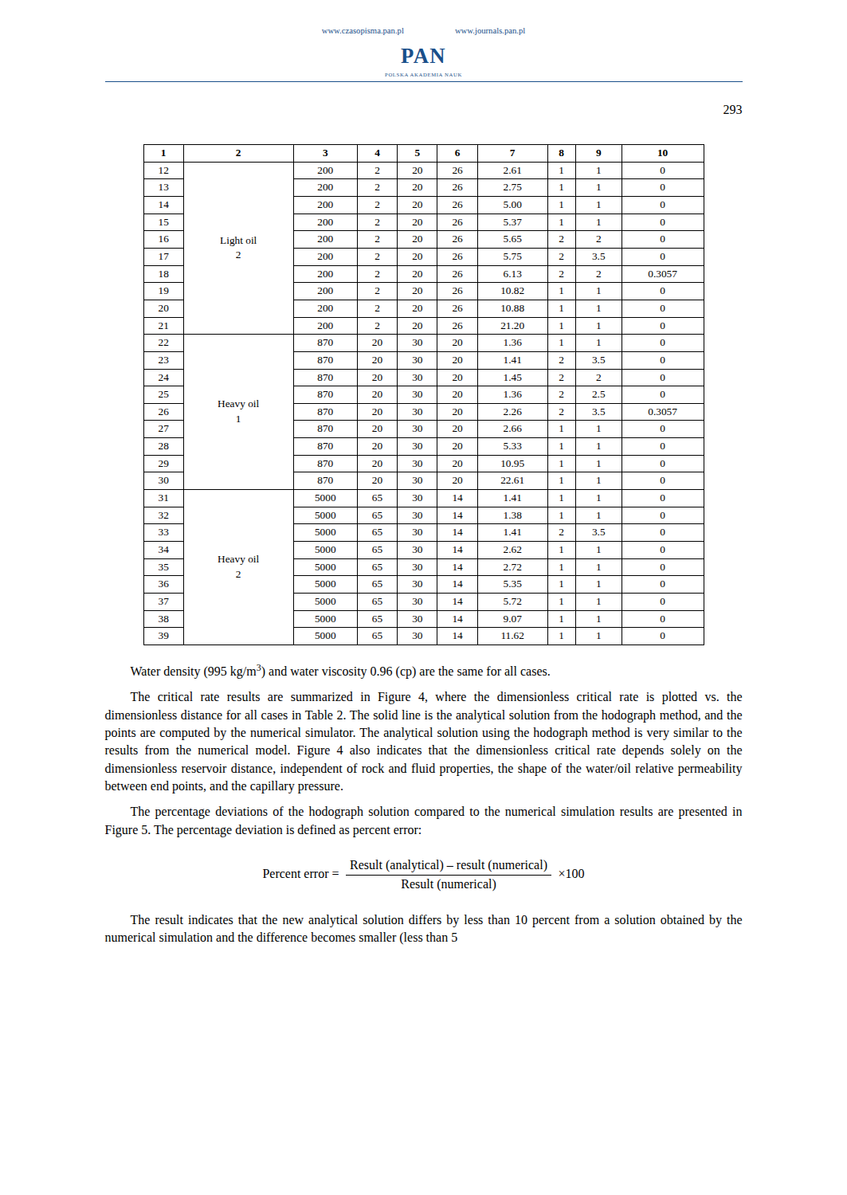www.czasopisma.pan.pl www.journals.pan.pl
PAN
POLSKA AKADEMIA NAUK
293
| 1 | 2 | 3 | 4 | 5 | 6 | 7 | 8 | 9 | 10 |
| --- | --- | --- | --- | --- | --- | --- | --- | --- | --- |
| 12 | Light oil 2 | 200 | 2 | 20 | 26 | 2.61 | 1 | 1 | 0 |
| 13 | 200 | 2 | 20 | 26 | 2.75 | 1 | 1 | 0 |
| 14 | 200 | 2 | 20 | 26 | 5.00 | 1 | 1 | 0 |
| 15 | 200 | 2 | 20 | 26 | 5.37 | 1 | 1 | 0 |
| 16 | 200 | 2 | 20 | 26 | 5.65 | 2 | 2 | 0 |
| 17 | 200 | 2 | 20 | 26 | 5.75 | 2 | 3.5 | 0 |
| 18 | 200 | 2 | 20 | 26 | 6.13 | 2 | 2 | 0.3057 |
| 19 | 200 | 2 | 20 | 26 | 10.82 | 1 | 1 | 0 |
| 20 | 200 | 2 | 20 | 26 | 10.88 | 1 | 1 | 0 |
| 21 | 200 | 2 | 20 | 26 | 21.20 | 1 | 1 | 0 |
| 22 | Heavy oil 1 | 870 | 20 | 30 | 20 | 1.36 | 1 | 1 | 0 |
| 23 | 870 | 20 | 30 | 20 | 1.41 | 2 | 3.5 | 0 |
| 24 | 870 | 20 | 30 | 20 | 1.45 | 2 | 2 | 0 |
| 25 | 870 | 20 | 30 | 20 | 1.36 | 2 | 2.5 | 0 |
| 26 | 870 | 20 | 30 | 20 | 2.26 | 2 | 3.5 | 0.3057 |
| 27 | 870 | 20 | 30 | 20 | 2.66 | 1 | 1 | 0 |
| 28 | 870 | 20 | 30 | 20 | 5.33 | 1 | 1 | 0 |
| 29 | 870 | 20 | 30 | 20 | 10.95 | 1 | 1 | 0 |
| 30 | 870 | 20 | 30 | 20 | 22.61 | 1 | 1 | 0 |
| 31 | Heavy oil 2 | 5000 | 65 | 30 | 14 | 1.41 | 1 | 1 | 0 |
| 32 | 5000 | 65 | 30 | 14 | 1.38 | 1 | 1 | 0 |
| 33 | 5000 | 65 | 30 | 14 | 1.41 | 2 | 3.5 | 0 |
| 34 | 5000 | 65 | 30 | 14 | 2.62 | 1 | 1 | 0 |
| 35 | 5000 | 65 | 30 | 14 | 2.72 | 1 | 1 | 0 |
| 36 | 5000 | 65 | 30 | 14 | 5.35 | 1 | 1 | 0 |
| 37 | 5000 | 65 | 30 | 14 | 5.72 | 1 | 1 | 0 |
| 38 | 5000 | 65 | 30 | 14 | 9.07 | 1 | 1 | 0 |
| 39 | 5000 | 65 | 30 | 14 | 11.62 | 1 | 1 | 0 |
Water density (995 kg/m3) and water viscosity 0.96 (cp) are the same for all cases.
The critical rate results are summarized in Figure 4, where the dimensionless critical rate is plotted vs. the dimensionless distance for all cases in Table 2. The solid line is the analytical solution from the hodograph method, and the points are computed by the numerical simulator. The analytical solution using the hodograph method is very similar to the results from the numerical model. Figure 4 also indicates that the dimensionless critical rate depends solely on the dimensionless reservoir distance, independent of rock and fluid properties, the shape of the water/oil relative permeability between end points, and the capillary pressure.
The percentage deviations of the hodograph solution compared to the numerical simulation results are presented in Figure 5. The percentage deviation is defined as percent error:
Percent error = Result (analytical) – result (numerical) Result (numerical) ×100
The result indicates that the new analytical solution differs by less than 10 percent from a solution obtained by the numerical simulation and the difference becomes smaller (less than 5